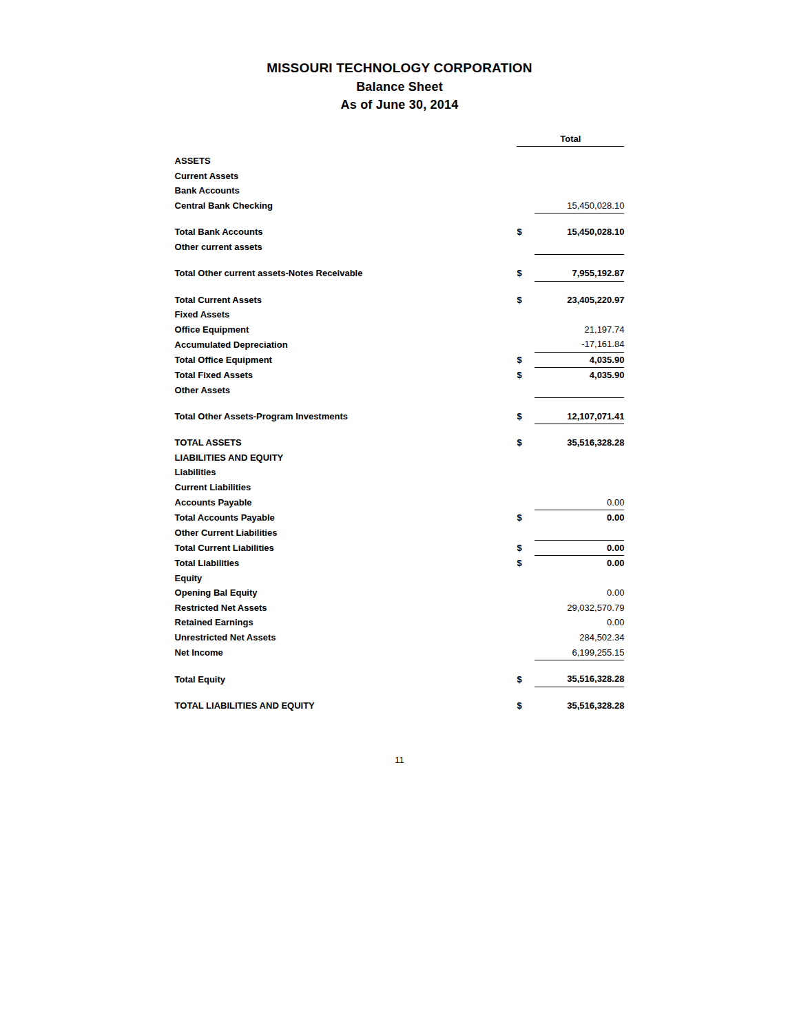MISSOURI TECHNOLOGY CORPORATION
Balance Sheet
As of June 30, 2014
| | Total |
| ASSETS | | |
| Current Assets | | |
| Bank Accounts | | |
| Central Bank Checking | | 15,450,028.10 |
| Total Bank Accounts | $ | 15,450,028.10 |
| Other current assets | | |
| Total Other current assets-Notes Receivable | $ | 7,955,192.87 |
| Total Current Assets | $ | 23,405,220.97 |
| Fixed Assets | | |
| Office Equipment | | 21,197.74 |
| Accumulated Depreciation | | -17,161.84 |
| Total Office Equipment | $ | 4,035.90 |
| Total Fixed Assets | $ | 4,035.90 |
| Other Assets | | |
| Total Other Assets-Program Investments | $ | 12,107,071.41 |
| TOTAL ASSETS | $ | 35,516,328.28 |
| LIABILITIES AND EQUITY | | |
| Liabilities | | |
| Current Liabilities | | |
| Accounts Payable | | 0.00 |
| Total Accounts Payable | $ | 0.00 |
| Other Current Liabilities | | |
| Total Current Liabilities | $ | 0.00 |
| Total Liabilities | $ | 0.00 |
| Equity | | |
| Opening Bal Equity | | 0.00 |
| Restricted Net Assets | | 29,032,570.79 |
| Retained Earnings | | 0.00 |
| Unrestricted Net Assets | | 284,502.34 |
| Net Income | | 6,199,255.15 |
| Total Equity | $ | 35,516,328.28 |
| TOTAL LIABILITIES AND EQUITY | $ | 35,516,328.28 |
11